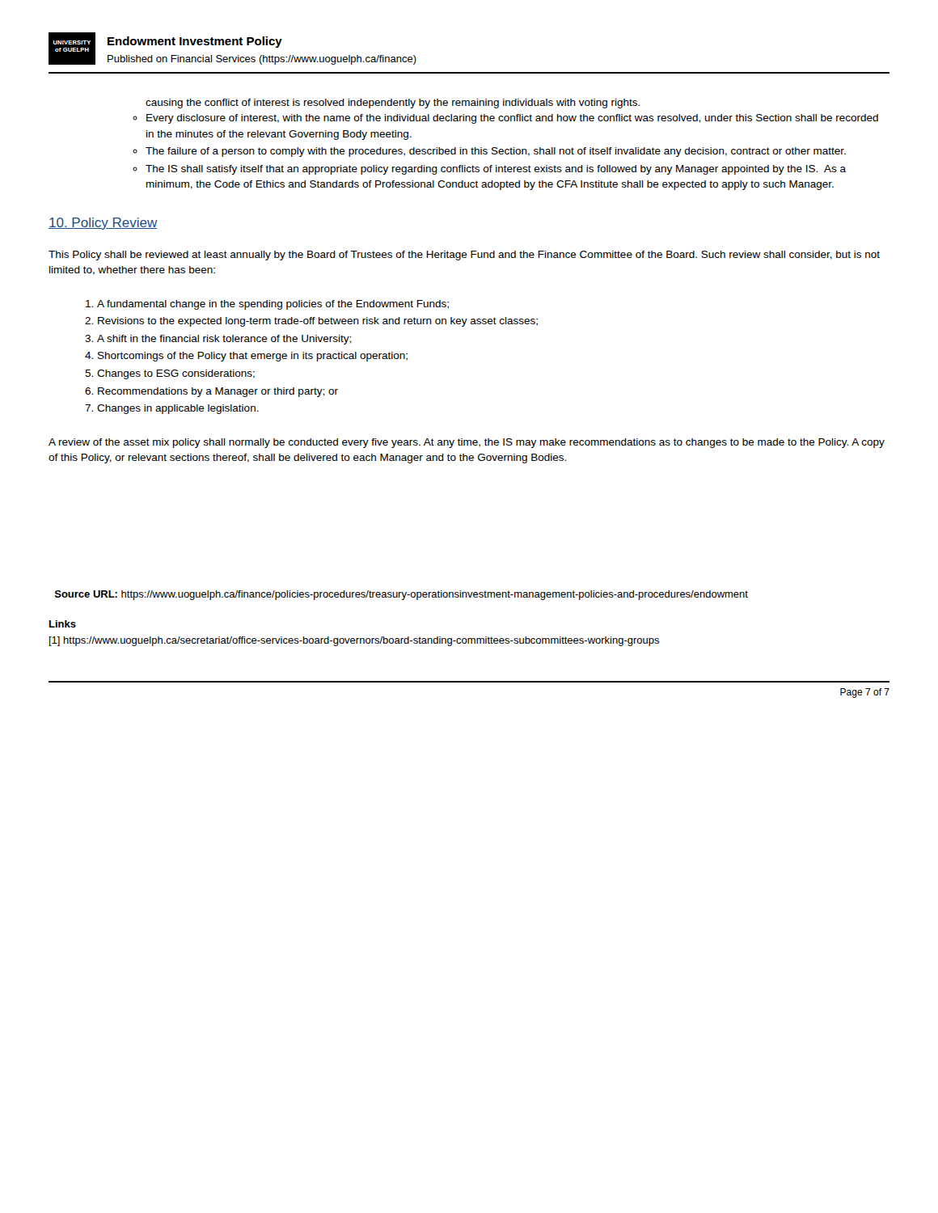UNIVERSITY
of GUELPH
Endowment Investment Policy
Published on Financial Services (https://www.uoguelph.ca/finance)
causing the conflict of interest is resolved independently by the remaining individuals with voting rights.
Every disclosure of interest, with the name of the individual declaring the conflict and how the conflict was resolved, under this Section shall be recorded in the minutes of the relevant Governing Body meeting.
The failure of a person to comply with the procedures, described in this Section, shall not of itself invalidate any decision, contract or other matter.
The IS shall satisfy itself that an appropriate policy regarding conflicts of interest exists and is followed by any Manager appointed by the IS. As a minimum, the Code of Ethics and Standards of Professional Conduct adopted by the CFA Institute shall be expected to apply to such Manager.
10. Policy Review
This Policy shall be reviewed at least annually by the Board of Trustees of the Heritage Fund and the Finance Committee of the Board. Such review shall consider, but is not limited to, whether there has been:
A fundamental change in the spending policies of the Endowment Funds;
Revisions to the expected long-term trade-off between risk and return on key asset classes;
A shift in the financial risk tolerance of the University;
Shortcomings of the Policy that emerge in its practical operation;
Changes to ESG considerations;
Recommendations by a Manager or third party; or
Changes in applicable legislation.
A review of the asset mix policy shall normally be conducted every five years. At any time, the IS may make recommendations as to changes to be made to the Policy. A copy of this Policy, or relevant sections thereof, shall be delivered to each Manager and to the Governing Bodies.
Source URL: https://www.uoguelph.ca/finance/policies-procedures/treasury-operationsinvestment-management-policies-and-procedures/endowment
Links [1] https://www.uoguelph.ca/secretariat/office-services-board-governors/board-standing-committees-subcommittees-working-groups
Page 7 of 7